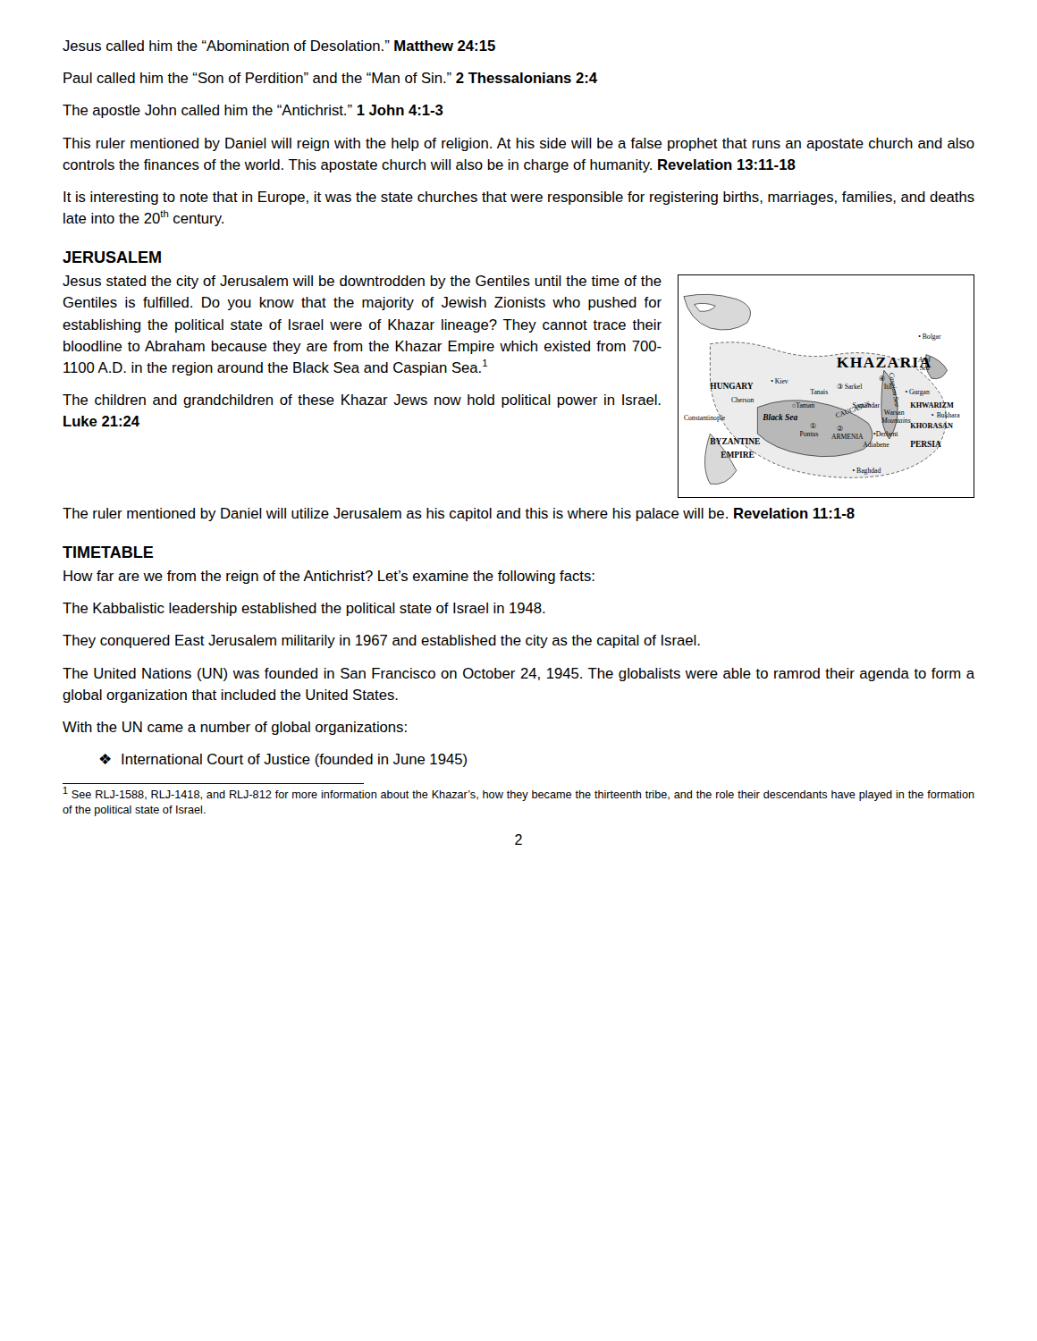Jesus called him the “Abomination of Desolation.” Matthew 24:15
Paul called him the “Son of Perdition” and the “Man of Sin.” 2 Thessalonians 2:4
The apostle John called him the “Antichrist.” 1 John 4:1-3
This ruler mentioned by Daniel will reign with the help of religion. At his side will be a false prophet that runs an apostate church and also controls the finances of the world. This apostate church will also be in charge of humanity. Revelation 13:11-18
It is interesting to note that in Europe, it was the state churches that were responsible for registering births, marriages, families, and deaths late into the 20th century.
JERUSALEM
Jesus stated the city of Jerusalem will be downtrodden by the Gentiles until the time of the Gentiles is fulfilled. Do you know that the majority of Jewish Zionists who pushed for establishing the political state of Israel were of Khazar lineage? They cannot trace their bloodline to Abraham because they are from the Khazar Empire which existed from 700-1100 A.D. in the region around the Black Sea and Caspian Sea.1
The children and grandchildren of these Khazar Jews now hold political power in Israel. Luke 21:24
The ruler mentioned by Daniel will utilize Jerusalem as his capitol and this is where his palace will be. Revelation 11:1-8
TIMETABLE
How far are we from the reign of the Antichrist? Let’s examine the following facts:
The Kabbalistic leadership established the political state of Israel in 1948.
They conquered East Jerusalem militarily in 1967 and established the city as the capital of Israel.
The United Nations (UN) was founded in San Francisco on October 24, 1945. The globalists were able to ramrod their agenda to form a global organization that included the United States.
With the UN came a number of global organizations:
International Court of Justice (founded in June 1945)
1 See RLJ-1588, RLJ-1418, and RLJ-812 for more information about the Khazar’s, how they became the thirteenth tribe, and the role their descendants have played in the formation of the political state of Israel.
2